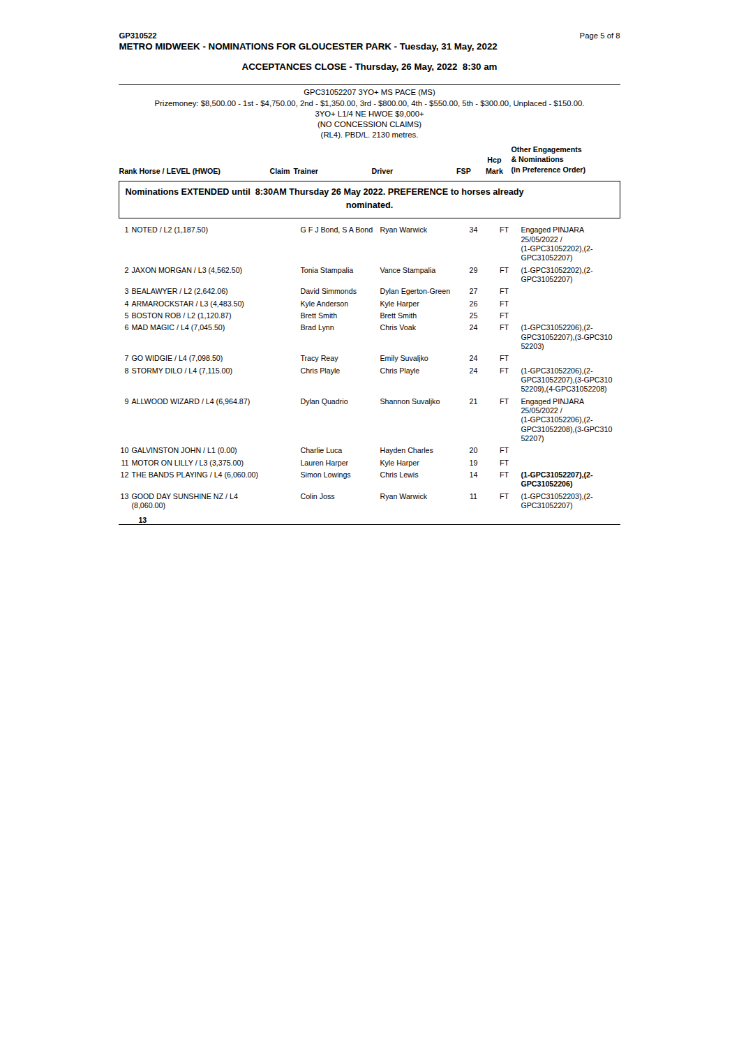GP310522
Page 5 of 8
METRO MIDWEEK - NOMINATIONS FOR GLOUCESTER PARK - Tuesday, 31 May, 2022
ACCEPTANCES CLOSE - Thursday, 26 May, 2022 8:30 am
GPC31052207 3YO+ MS PACE (MS)
Prizemoney: $8,500.00 - 1st - $4,750.00, 2nd - $1,350.00, 3rd - $800.00, 4th - $550.00, 5th - $300.00, Unplaced - $150.00.
3YO+ L1/4 NE HWOE $9,000+
(NO CONCESSION CLAIMS)
(RL4). PBD/L. 2130 metres.
| | | Hcp | Other Engagements & Nominations |
| --- | --- | --- | --- |
| Rank Horse / LEVEL (HWOE) | Claim | Trainer | Driver | FSP | Mark | (in Preference Order) |
Nominations EXTENDED until 8:30AM Thursday 26 May 2022. PREFERENCE to horses already nominated.
| 1 | NOTED / L2 (1,187.50) | | G F J Bond, S A Bond | Ryan Warwick | 34 | FT | Engaged PINJARA 25/05/2022 / (1-GPC31052202),(2-GPC31052207) |
| 2 | JAXON MORGAN / L3 (4,562.50) | | Tonia Stampalia | Vance Stampalia | 29 | FT | (1-GPC31052202),(2-GPC31052207) |
| 3 | BEALAWYER / L2 (2,642.06) | | David Simmonds | Dylan Egerton-Green | 27 | FT | |
| 4 | ARMAROCKSTAR / L3 (4,483.50) | | Kyle Anderson | Kyle Harper | 26 | FT | |
| 5 | BOSTON ROB / L2 (1,120.87) | | Brett Smith | Brett Smith | 25 | FT | |
| 6 | MAD MAGIC / L4 (7,045.50) | | Brad Lynn | Chris Voak | 24 | FT | (1-GPC31052206),(2-GPC31052207),(3-GPC310 52203) |
| 7 | GO WIDGIE / L4 (7,098.50) | | Tracy Reay | Emily Suvaljko | 24 | FT | |
| 8 | STORMY DILO / L4 (7,115.00) | | Chris Playle | Chris Playle | 24 | FT | (1-GPC31052206),(2-GPC31052207),(3-GPC310 52209),(4-GPC31052208) |
| 9 | ALLWOOD WIZARD / L4 (6,964.87) | | Dylan Quadrio | Shannon Suvaljko | 21 | FT | Engaged PINJARA 25/05/2022 / (1-GPC31052206),(2-GPC31052208),(3-GPC310 52207) |
| 10 | GALVINSTON JOHN / L1 (0.00) | | Charlie Luca | Hayden Charles | 20 | FT | |
| 11 | MOTOR ON LILLY / L3 (3,375.00) | | Lauren Harper | Kyle Harper | 19 | FT | |
| 12 | THE BANDS PLAYING / L4 (6,060.00) | | Simon Lowings | Chris Lewis | 14 | FT | (1-GPC31052207),(2-GPC31052206) |
| 13 | GOOD DAY SUNSHINE NZ / L4 (8,060.00) | | Colin Joss | Ryan Warwick | 11 | FT | (1-GPC31052203),(2-GPC31052207) |
13